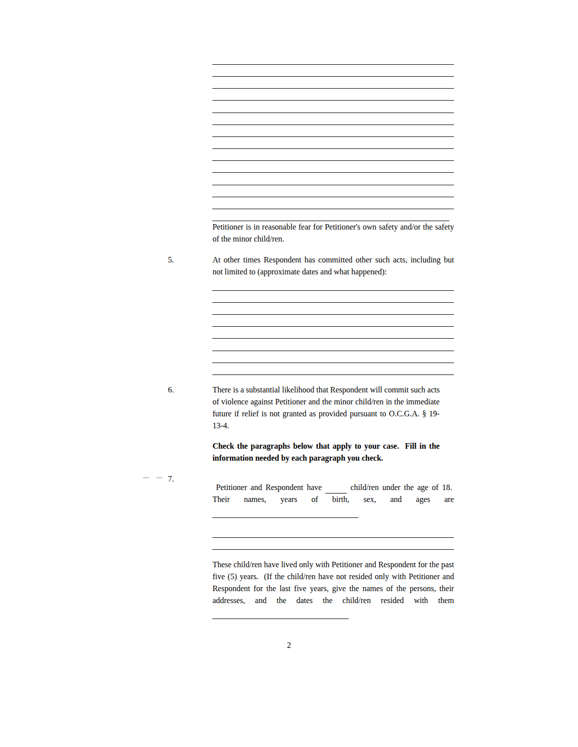Petitioner is in reasonable fear for Petitioner's own safety and/or the safety of the minor child/ren.
5.
At other times Respondent has committed other such acts, including but not limited to (approximate dates and what happened):
6.
There is a substantial likelihood that Respondent will commit such acts of violence against Petitioner and the minor child/ren in the immediate future if relief is not granted as provided pursuant to O.C.G.A. § 19-13-4.
Check the paragraphs below that apply to your case. Fill in the information needed by each paragraph you check.
7.
Petitioner and Respondent have child/ren under the age of 18. Their names, years of birth, sex, and ages are
These child/ren have lived only with Petitioner and Respondent for the past five (5) years. (If the child/ren have not resided only with Petitioner and Respondent for the last five years, give the names of the persons, their addresses, and the dates the child/ren resided with them
2